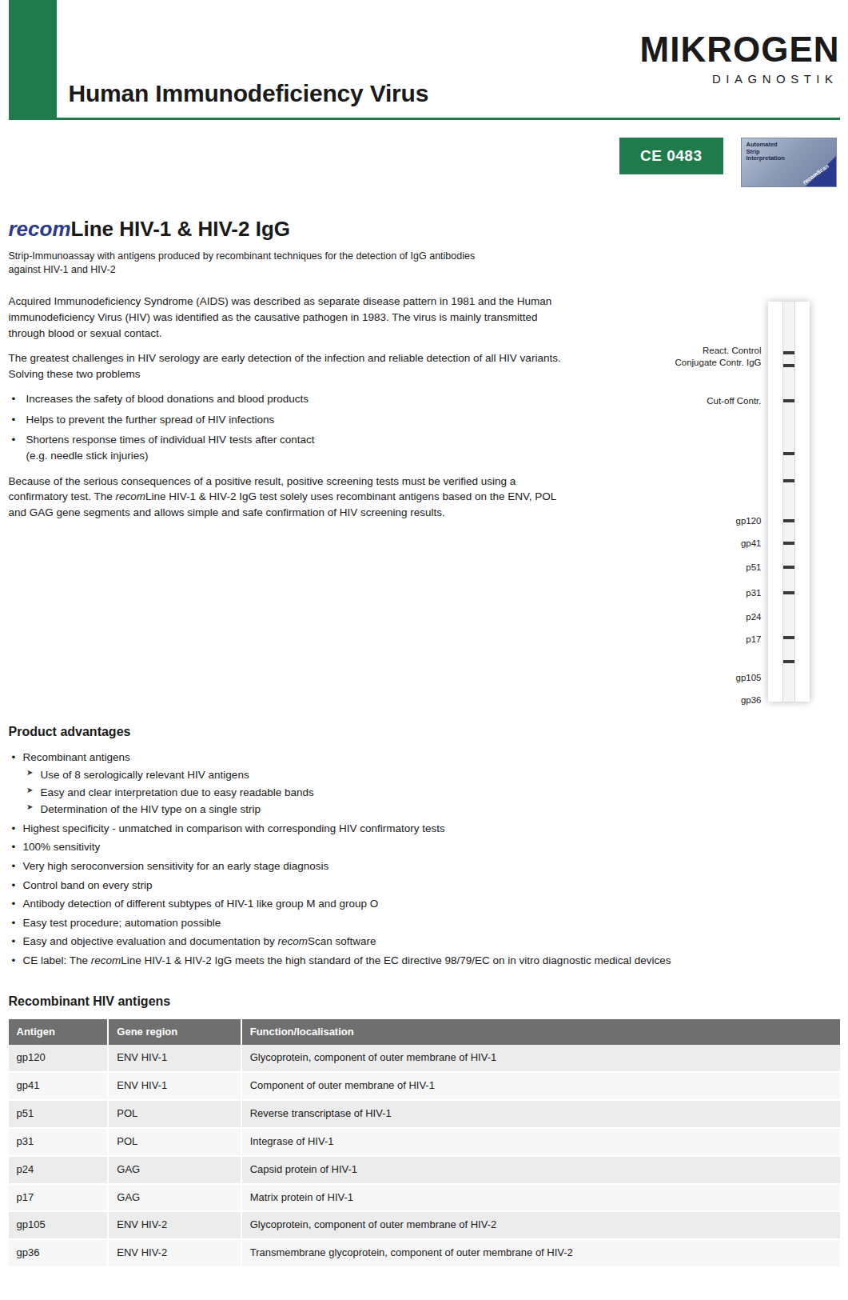Human Immunodeficiency Virus
MIKROGEN
DIAGNOSTIK
CE 0483
Automated
Strip
Interpretation
recomScan
recom Line HIV-1 & HIV-2 IgG
Strip-Immunoassay with antigens produced by recombinant techniques for the detection of IgG antibodies
against HIV-1 and HIV-2
Acquired Immunodeficiency Syndrome (AIDS) was described as separate disease pattern in 1981 and the Human immunodeficiency Virus (HIV) was identified as the causative pathogen in 1983. The virus is mainly transmitted through blood or sexual contact.
The greatest challenges in HIV serology are early detection of the infection and reliable detection of all HIV variants. Solving these two problems
Increases the safety of blood donations and blood products
Helps to prevent the further spread of HIV infections
Shortens response times of individual HIV tests after contact
(e.g. needle stick injuries)
Because of the serious consequences of a positive result, positive screening tests must be verified using a confirmatory test. The recom Line HIV-1 & HIV-2 IgG test solely uses recombinant antigens based on the ENV, POL and GAG gene segments and allows simple and safe confirmation of HIV screening results.
React. Control
Conjugate Contr. IgG
Cut-off Contr.
gp120
gp41
p51
p31
p24
p17
gp105
gp36
Product advantages
Recombinant antigens
Use of 8 serologically relevant HIV antigens
Easy and clear interpretation due to easy readable bands
Determination of the HIV type on a single strip
Highest specificity - unmatched in comparison with corresponding HIV confirmatory tests
100% sensitivity
Very high seroconversion sensitivity for an early stage diagnosis
Control band on every strip
Antibody detection of different subtypes of HIV-1 like group M and group O
Easy test procedure; automation possible
Easy and objective evaluation and documentation by recom Scan software
CE label: The recom Line HIV-1 & HIV-2 IgG meets the high standard of the EC directive 98/79/EC on in vitro diagnostic medical devices
Recombinant HIV antigens
| Antigen | Gene region | Function/localisation |
| --- | --- | --- |
| gp120 | ENV HIV-1 | Glycoprotein, component of outer membrane of HIV-1 |
| gp41 | ENV HIV-1 | Component of outer membrane of HIV-1 |
| p51 | POL | Reverse transcriptase of HIV-1 |
| p31 | POL | Integrase of HIV-1 |
| p24 | GAG | Capsid protein of HIV-1 |
| p17 | GAG | Matrix protein of HIV-1 |
| gp105 | ENV HIV-2 | Glycoprotein, component of outer membrane of HIV-2 |
| gp36 | ENV HIV-2 | Transmembrane glycoprotein, component of outer membrane of HIV-2 |